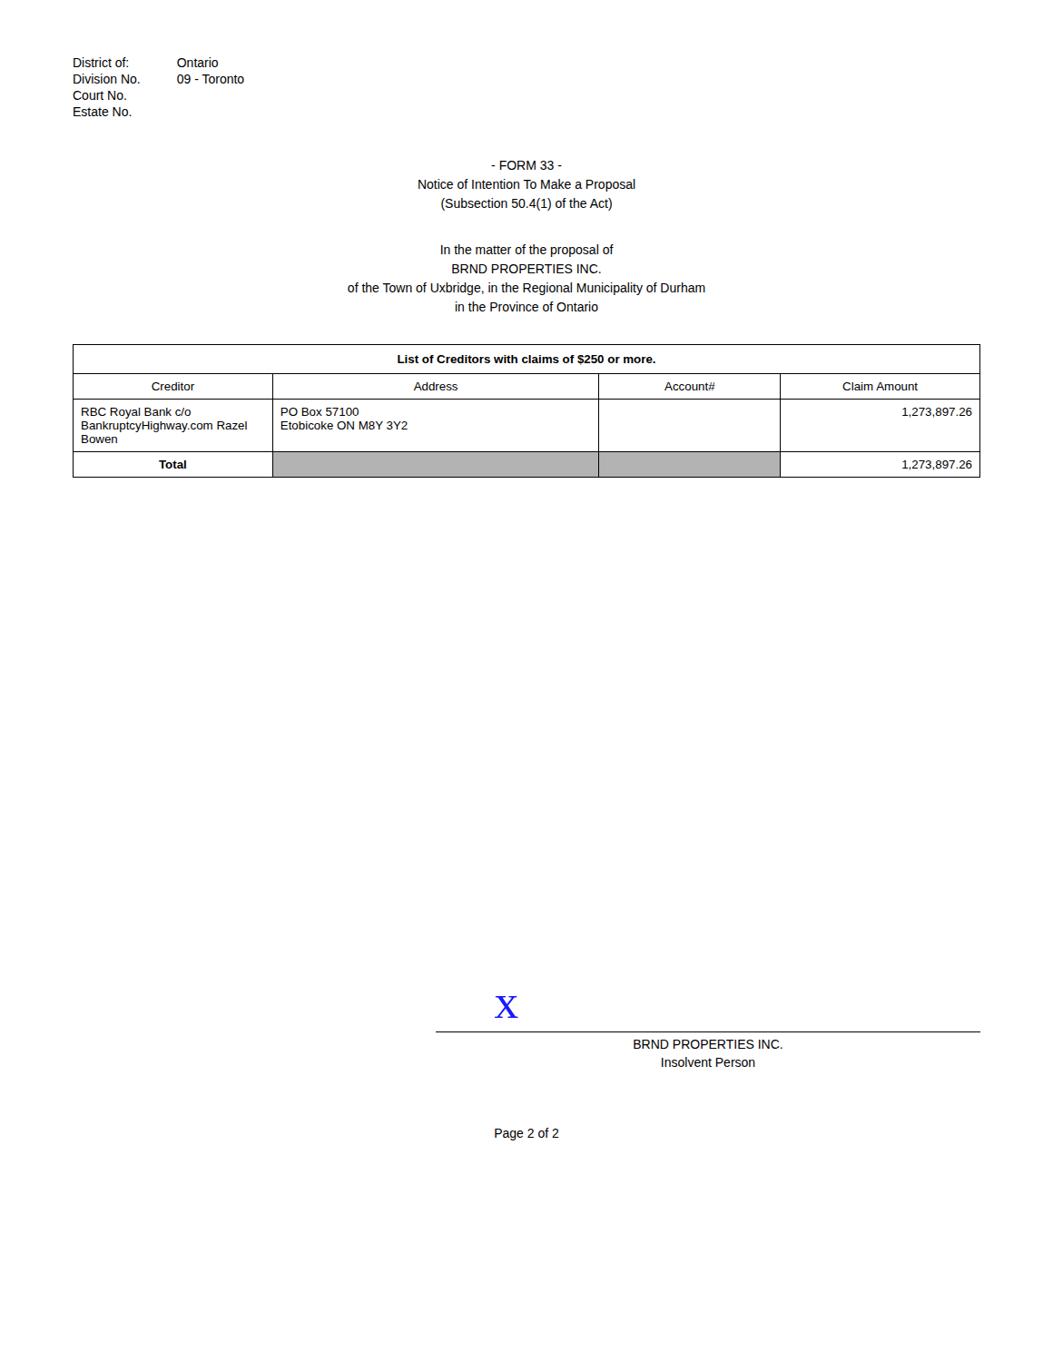| District of: | Ontario |
| Division No. | 09 - Toronto |
| Court No. | |
| Estate No. | |
- FORM 33 -
Notice of Intention To Make a Proposal
(Subsection 50.4(1) of the Act)
In the matter of the proposal of
BRND PROPERTIES INC.
of the Town of Uxbridge, in the Regional Municipality of Durham
in the Province of Ontario
List of Creditors with claims of $250 or more.
| Creditor | Address | Account# | Claim Amount |
| --- | --- | --- | --- |
| RBC Royal Bank c/o BankruptcyHighway.com Razel Bowen | PO Box 57100 Etobicoke ON M8Y 3Y2 | | 1,273,897.26 |
| Total | | | 1,273,897.26 |
 x  
BRND PROPERTIES INC.
Insolvent Person
Page 2 of 2